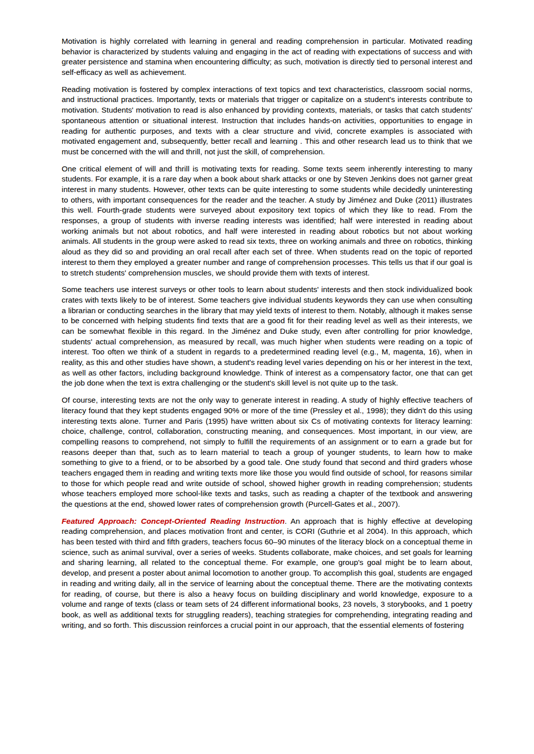Motivation is highly correlated with learning in general and reading comprehension in particular. Motivated reading behavior is characterized by students valuing and engaging in the act of reading with expectations of success and with greater persistence and stamina when encountering difficulty; as such, motivation is directly tied to personal interest and self-efficacy as well as achievement.
Reading motivation is fostered by complex interactions of text topics and text characteristics, classroom social norms, and instructional practices. Importantly, texts or materials that trigger or capitalize on a student's interests contribute to motivation. Students' motivation to read is also enhanced by providing contexts, materials, or tasks that catch students' spontaneous attention or situational interest. Instruction that includes hands-on activities, opportunities to engage in reading for authentic purposes, and texts with a clear structure and vivid, concrete examples is associated with motivated engagement and, subsequently, better recall and learning . This and other research lead us to think that we must be concerned with the will and thrill, not just the skill, of comprehension.
One critical element of will and thrill is motivating texts for reading. Some texts seem inherently interesting to many students. For example, it is a rare day when a book about shark attacks or one by Steven Jenkins does not garner great interest in many students. However, other texts can be quite interesting to some students while decidedly uninteresting to others, with important consequences for the reader and the teacher. A study by Jiménez and Duke (2011) illustrates this well. Fourth-grade students were surveyed about expository text topics of which they like to read. From the responses, a group of students with inverse reading interests was identified; half were interested in reading about working animals but not about robotics, and half were interested in reading about robotics but not about working animals. All students in the group were asked to read six texts, three on working animals and three on robotics, thinking aloud as they did so and providing an oral recall after each set of three. When students read on the topic of reported interest to them they employed a greater number and range of comprehension processes. This tells us that if our goal is to stretch students' comprehension muscles, we should provide them with texts of interest.
Some teachers use interest surveys or other tools to learn about students' interests and then stock individualized book crates with texts likely to be of interest. Some teachers give individual students keywords they can use when consulting a librarian or conducting searches in the library that may yield texts of interest to them. Notably, although it makes sense to be concerned with helping students find texts that are a good fit for their reading level as well as their interests, we can be somewhat flexible in this regard. In the Jiménez and Duke study, even after controlling for prior knowledge, students' actual comprehension, as measured by recall, was much higher when students were reading on a topic of interest. Too often we think of a student in regards to a predetermined reading level (e.g., M, magenta, 16), when in reality, as this and other studies have shown, a student's reading level varies depending on his or her interest in the text, as well as other factors, including background knowledge. Think of interest as a compensatory factor, one that can get the job done when the text is extra challenging or the student's skill level is not quite up to the task.
Of course, interesting texts are not the only way to generate interest in reading. A study of highly effective teachers of literacy found that they kept students engaged 90% or more of the time (Pressley et al., 1998); they didn't do this using interesting texts alone. Turner and Paris (1995) have written about six Cs of motivating contexts for literacy learning: choice, challenge, control, collaboration, constructing meaning, and consequences. Most important, in our view, are compelling reasons to comprehend, not simply to fulfill the requirements of an assignment or to earn a grade but for reasons deeper than that, such as to learn material to teach a group of younger students, to learn how to make something to give to a friend, or to be absorbed by a good tale. One study found that second and third graders whose teachers engaged them in reading and writing texts more like those you would find outside of school, for reasons similar to those for which people read and write outside of school, showed higher growth in reading comprehension; students whose teachers employed more school-like texts and tasks, such as reading a chapter of the textbook and answering the questions at the end, showed lower rates of comprehension growth (Purcell-Gates et al., 2007).
Featured Approach: Concept-Oriented Reading Instruction. An approach that is highly effective at developing reading comprehension, and places motivation front and center, is CORI (Guthrie et al 2004). In this approach, which has been tested with third and fifth graders, teachers focus 60–90 minutes of the literacy block on a conceptual theme in science, such as animal survival, over a series of weeks. Students collaborate, make choices, and set goals for learning and sharing learning, all related to the conceptual theme. For example, one group's goal might be to learn about, develop, and present a poster about animal locomotion to another group. To accomplish this goal, students are engaged in reading and writing daily, all in the service of learning about the conceptual theme. There are the motivating contexts for reading, of course, but there is also a heavy focus on building disciplinary and world knowledge, exposure to a volume and range of texts (class or team sets of 24 different informational books, 23 novels, 3 storybooks, and 1 poetry book, as well as additional texts for struggling readers), teaching strategies for comprehending, integrating reading and writing, and so forth. This discussion reinforces a crucial point in our approach, that the essential elements of fostering